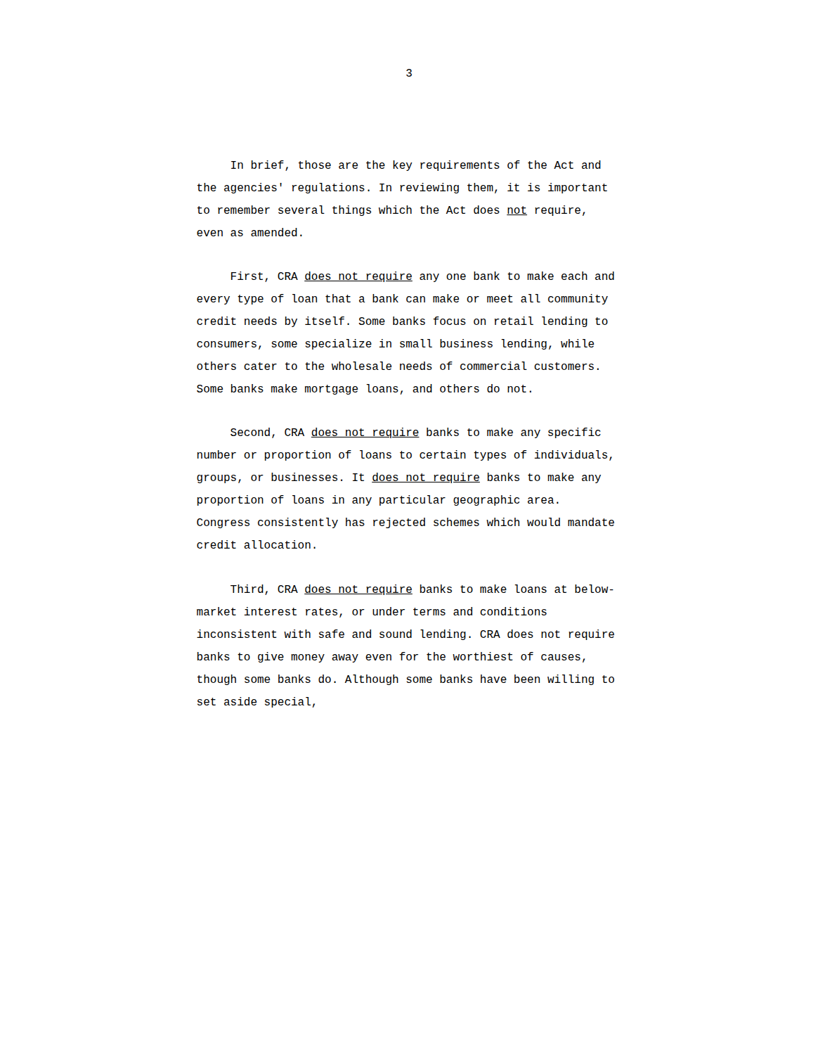3
In brief, those are the key requirements of the Act and the agencies' regulations. In reviewing them, it is important to remember several things which the Act does not require, even as amended.
First, CRA does not require any one bank to make each and every type of loan that a bank can make or meet all community credit needs by itself. Some banks focus on retail lending to consumers, some specialize in small business lending, while others cater to the wholesale needs of commercial customers. Some banks make mortgage loans, and others do not.
Second, CRA does not require banks to make any specific number or proportion of loans to certain types of individuals, groups, or businesses. It does not require banks to make any proportion of loans in any particular geographic area. Congress consistently has rejected schemes which would mandate credit allocation.
Third, CRA does not require banks to make loans at below-market interest rates, or under terms and conditions inconsistent with safe and sound lending. CRA does not require banks to give money away even for the worthiest of causes, though some banks do. Although some banks have been willing to set aside special,